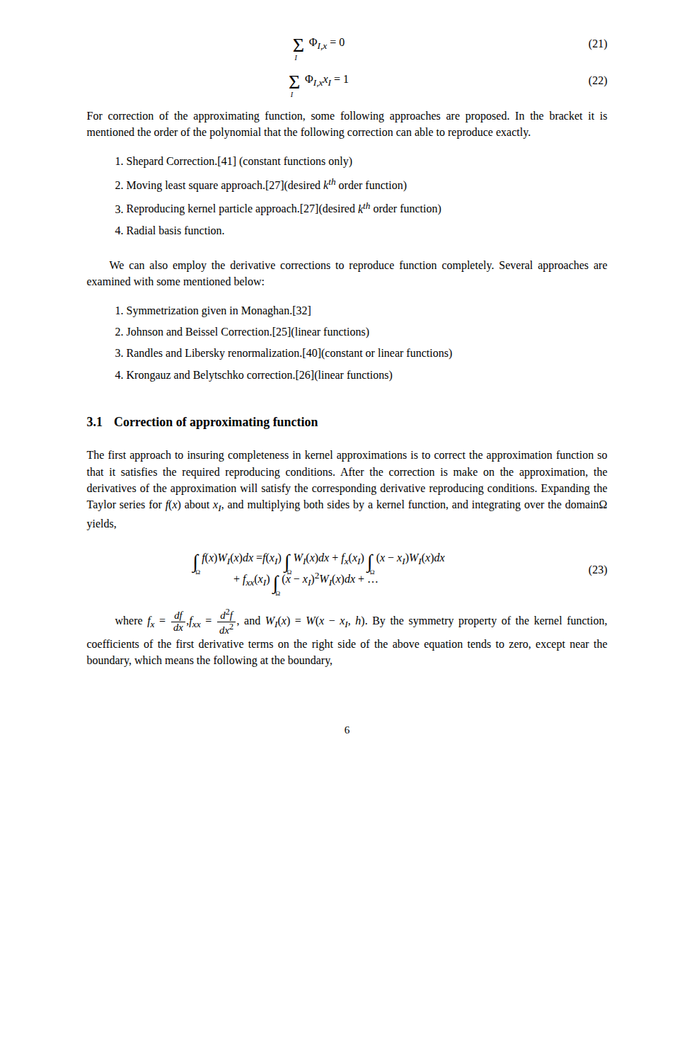ΣI ΦI,x = 0
(21)
ΣI ΦI,xxI = 1
(22)
For correction of the approximating function, some following approaches are proposed. In the bracket it is mentioned the order of the polynomial that the following correction can able to reproduce exactly.
Shepard Correction.[41] (constant functions only)
Moving least square approach.[27](desired kth order function)
Reproducing kernel particle approach.[27](desired kth order function)
Radial basis function.
We can also employ the derivative corrections to reproduce function completely. Several approaches are examined with some mentioned below:
Symmetrization given in Monaghan.[32]
Johnson and Beissel Correction.[25](linear functions)
Randles and Libersky renormalization.[40](constant or linear functions)
Krongauz and Belytschko correction.[26](linear functions)
3.1 Correction of approximating function
The first approach to insuring completeness in kernel approximations is to correct the approximation function so that it satisfies the required reproducing conditions. After the correction is make on the approximation, the derivatives of the approximation will satisfy the corresponding derivative reproducing conditions. Expanding the Taylor series for f(x) about xI, and multiplying both sides by a kernel function, and integrating over the domainΩ yields,
∫Ω f(x)WI(x)dx =f(xI) ∫Ω WI(x)dx + fx(xI) ∫Ω (x − xI)WI(x)dx
+ fxx(xI) ∫Ω (x − xI)2WI(x)dx + …
(23)
where fx = df dx,fxx = d2f dx2, and WI(x) = W(x − xI, h). By the symmetry property of the kernel function, coefficients of the first derivative terms on the right side of the above equation tends to zero, except near the boundary, which means the following at the boundary,
6